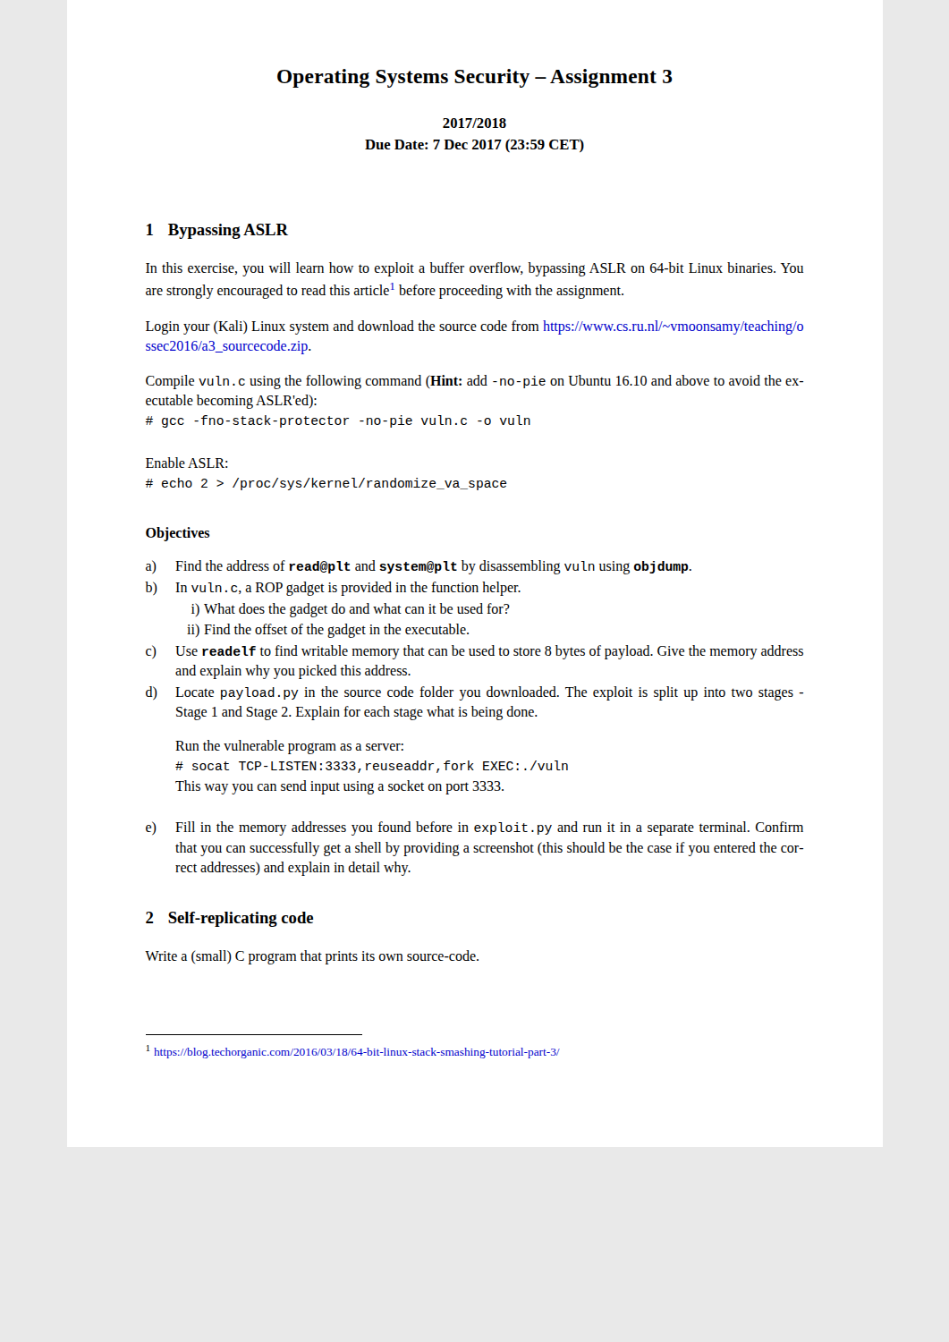Operating Systems Security – Assignment 3
2017/2018
Due Date: 7 Dec 2017 (23:59 CET)
1 Bypassing ASLR
In this exercise, you will learn how to exploit a buffer overflow, bypassing ASLR on 64-bit Linux binaries. You are strongly encouraged to read this article1 before proceeding with the assignment.
Login your (Kali) Linux system and download the source code from https://www.cs.ru.nl/~vmoonsamy/teaching/ossec2016/a3_sourcecode.zip.
Compile vuln.c using the following command (Hint: add -no-pie on Ubuntu 16.10 and above to avoid the executable becoming ASLR'ed):
# gcc -fno-stack-protector -no-pie vuln.c -o vuln
Enable ASLR:
# echo 2 > /proc/sys/kernel/randomize_va_space
Objectives
a) Find the address of read@plt and system@plt by disassembling vuln using objdump.
b) In vuln.c, a ROP gadget is provided in the function helper.
i) What does the gadget do and what can it be used for?
ii) Find the offset of the gadget in the executable.
c) Use readelf to find writable memory that can be used to store 8 bytes of payload. Give the memory address and explain why you picked this address.
d) Locate payload.py in the source code folder you downloaded. The exploit is split up into two stages - Stage 1 and Stage 2. Explain for each stage what is being done.
Run the vulnerable program as a server:
# socat TCP-LISTEN:3333,reuseaddr,fork EXEC:./vuln
This way you can send input using a socket on port 3333.
e) Fill in the memory addresses you found before in exploit.py and run it in a separate terminal. Confirm that you can successfully get a shell by providing a screenshot (this should be the case if you entered the correct addresses) and explain in detail why.
2 Self-replicating code
Write a (small) C program that prints its own source-code.
1https://blog.techorganic.com/2016/03/18/64-bit-linux-stack-smashing-tutorial-part-3/